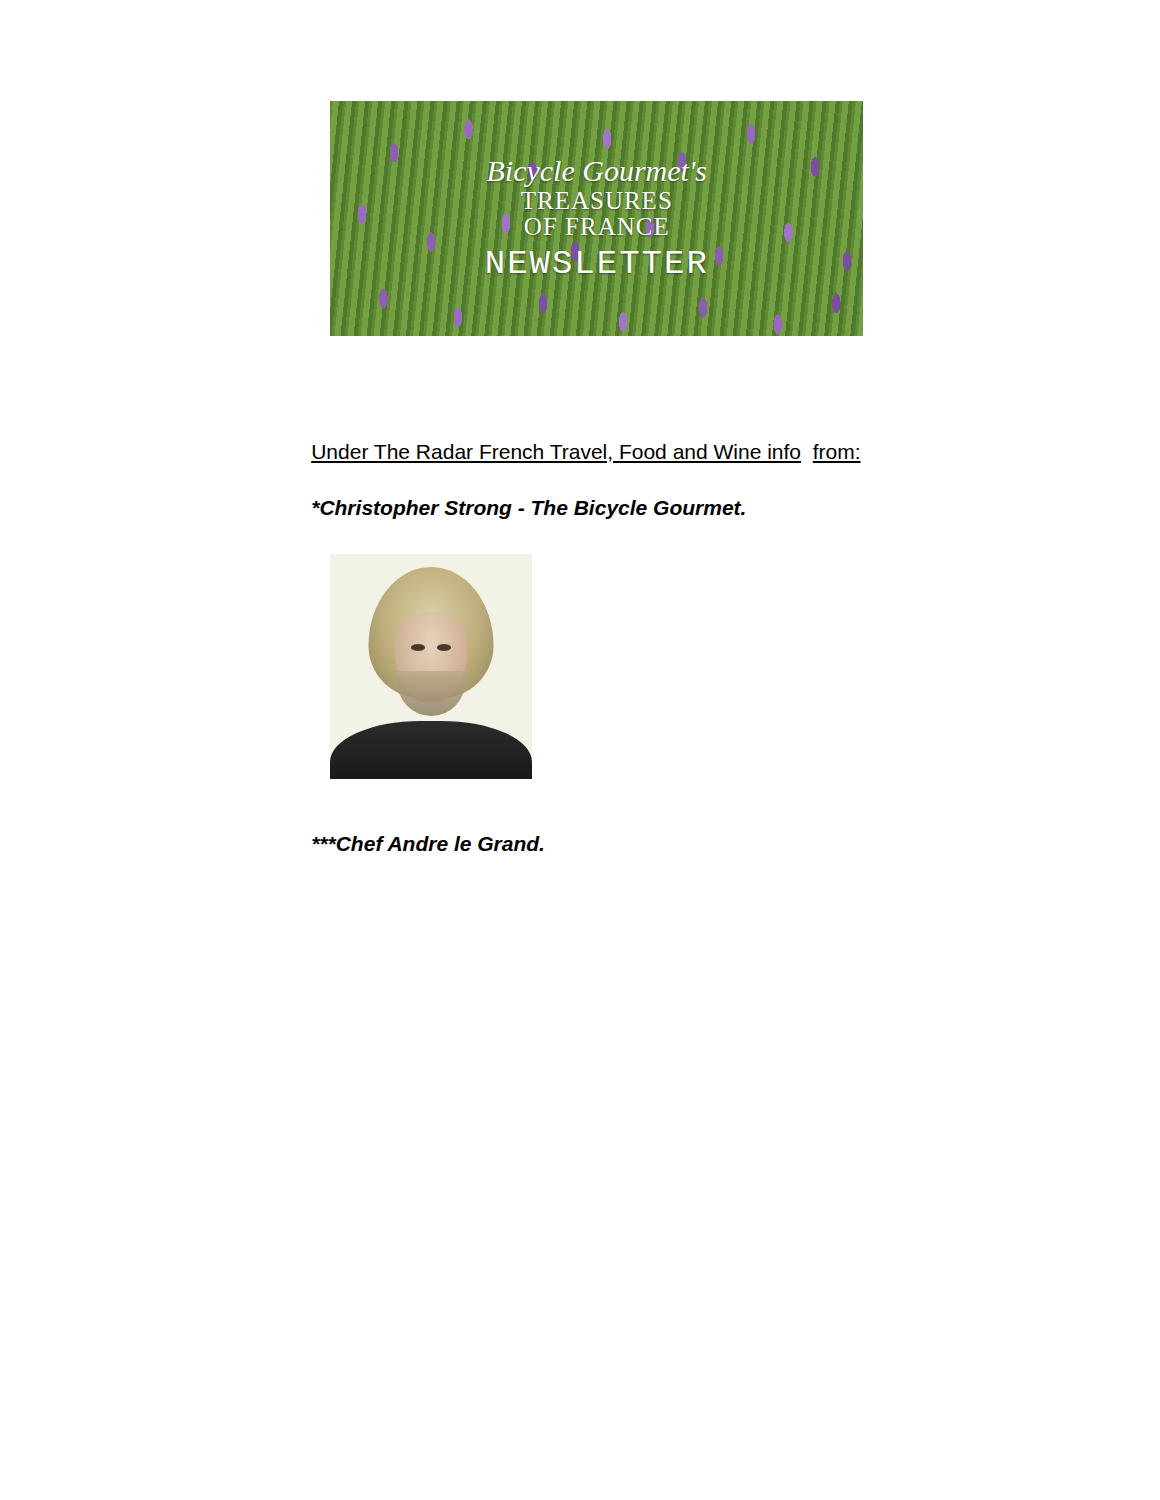Bicycle Gourmet's
TREASURES
OF FRANCE
NEWSLETTER
Under The Radar French Travel, Food and Wine info from:
*Christopher Strong - The Bicycle Gourmet.
***Chef Andre le Grand.